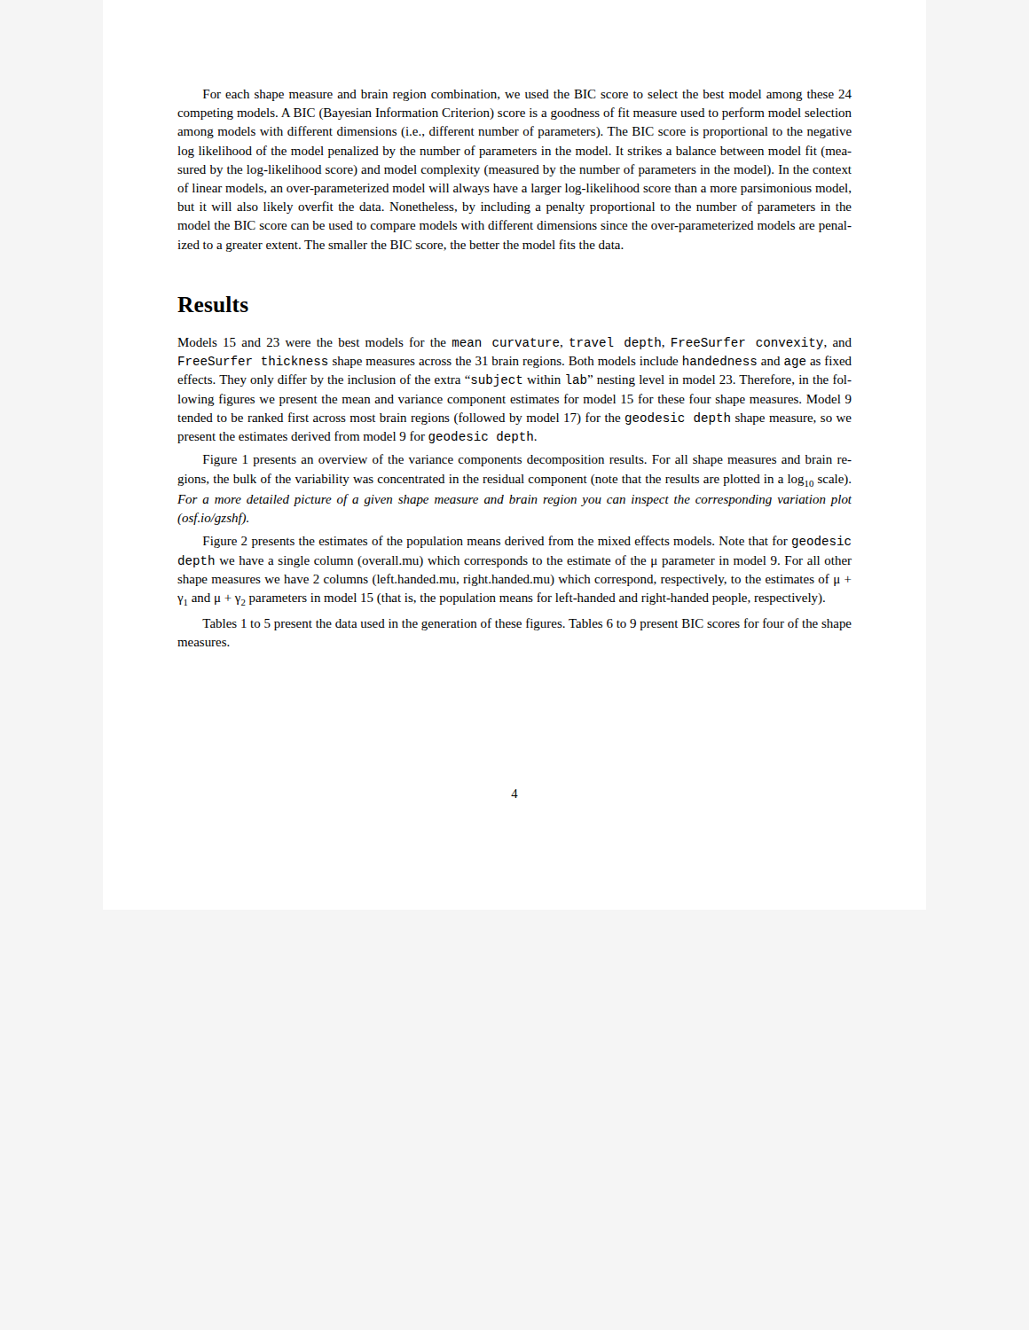For each shape measure and brain region combination, we used the BIC score to select the best model among these 24 competing models. A BIC (Bayesian Information Criterion) score is a goodness of fit measure used to perform model selection among models with different dimensions (i.e., different number of parameters). The BIC score is proportional to the negative log likelihood of the model penalized by the number of parameters in the model. It strikes a balance between model fit (measured by the log-likelihood score) and model complexity (measured by the number of parameters in the model). In the context of linear models, an over-parameterized model will always have a larger log-likelihood score than a more parsimonious model, but it will also likely overfit the data. Nonetheless, by including a penalty proportional to the number of parameters in the model the BIC score can be used to compare models with different dimensions since the over-parameterized models are penalized to a greater extent. The smaller the BIC score, the better the model fits the data.
Results
Models 15 and 23 were the best models for the mean curvature, travel depth, FreeSurfer convexity, and FreeSurfer thickness shape measures across the 31 brain regions. Both models include handedness and age as fixed effects. They only differ by the inclusion of the extra “subject within lab” nesting level in model 23. Therefore, in the following figures we present the mean and variance component estimates for model 15 for these four shape measures. Model 9 tended to be ranked first across most brain regions (followed by model 17) for the geodesic depth shape measure, so we present the estimates derived from model 9 for geodesic depth.
Figure 1 presents an overview of the variance components decomposition results. For all shape measures and brain regions, the bulk of the variability was concentrated in the residual component (note that the results are plotted in a log10 scale). For a more detailed picture of a given shape measure and brain region you can inspect the corresponding variation plot (osf.io/gzshf).
Figure 2 presents the estimates of the population means derived from the mixed effects models. Note that for geodesic depth we have a single column (overall.mu) which corresponds to the estimate of the μ parameter in model 9. For all other shape measures we have 2 columns (left.handed.mu, right.handed.mu) which correspond, respectively, to the estimates of μ + γ1 and μ + γ2 parameters in model 15 (that is, the population means for left-handed and right-handed people, respectively).
Tables 1 to 5 present the data used in the generation of these figures. Tables 6 to 9 present BIC scores for four of the shape measures.
4